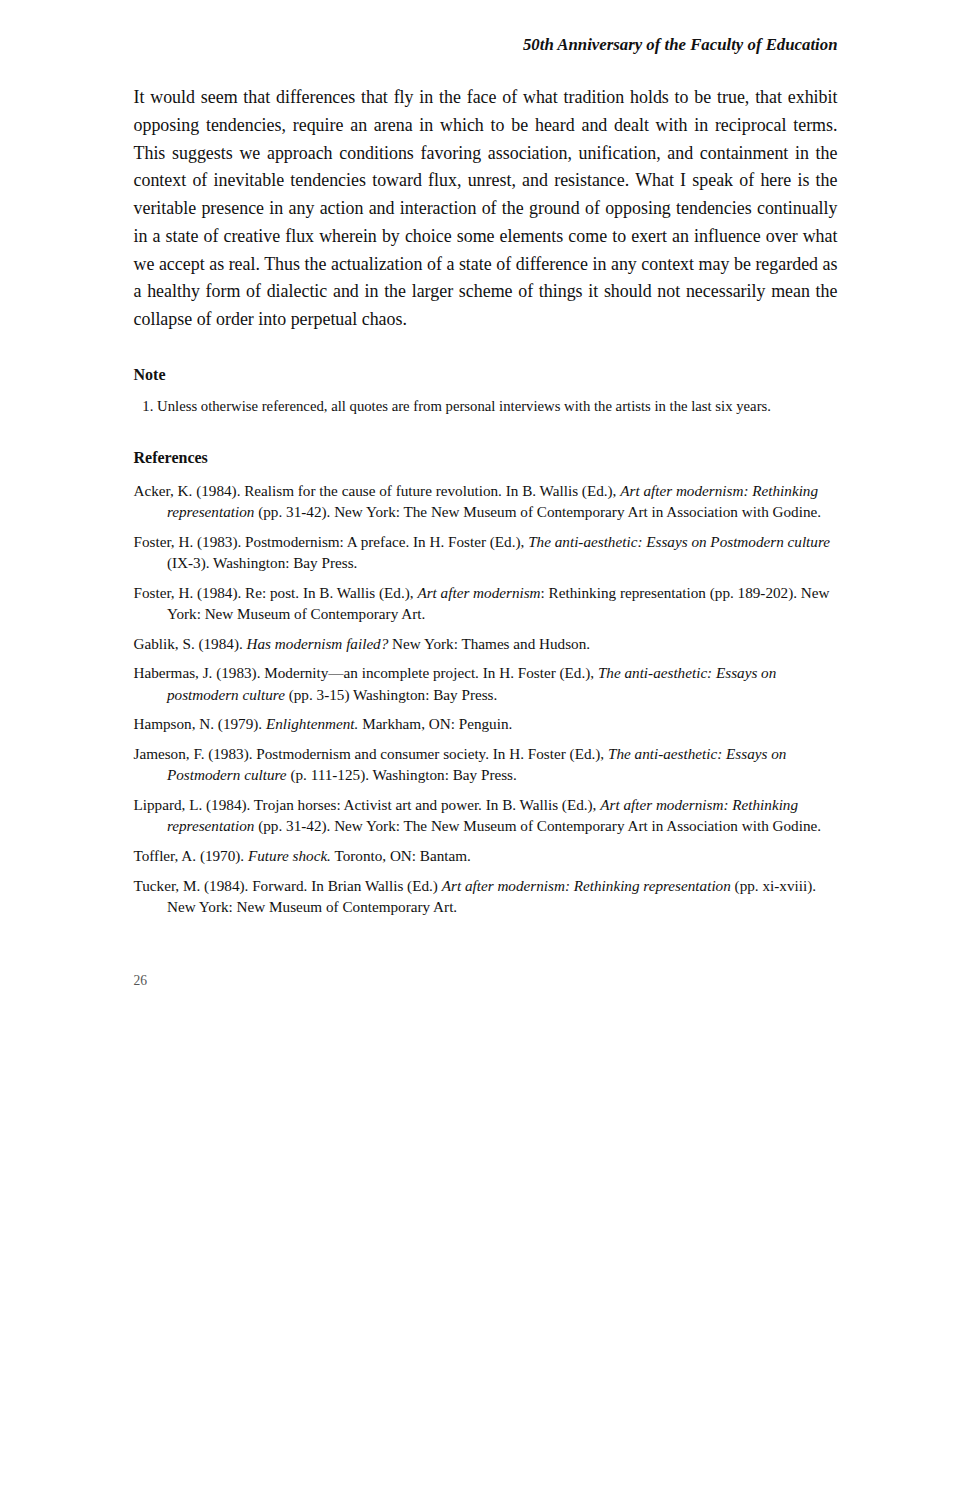50th Anniversary of the Faculty of Education
It would seem that differences that fly in the face of what tradition holds to be true, that exhibit opposing tendencies, require an arena in which to be heard and dealt with in reciprocal terms. This suggests we approach conditions favoring association, unification, and containment in the context of inevitable tendencies toward flux, unrest, and resistance. What I speak of here is the veritable presence in any action and interaction of the ground of opposing tendencies continually in a state of creative flux wherein by choice some elements come to exert an influence over what we accept as real. Thus the actualization of a state of difference in any context may be regarded as a healthy form of dialectic and in the larger scheme of things it should not necessarily mean the collapse of order into perpetual chaos.
Note
Unless otherwise referenced, all quotes are from personal interviews with the artists in the last six years.
References
Acker, K. (1984). Realism for the cause of future revolution. In B. Wallis (Ed.), Art after modernism: Rethinking representation (pp. 31-42). New York: The New Museum of Contemporary Art in Association with Godine.
Foster, H. (1983). Postmodernism: A preface. In H. Foster (Ed.), The anti-aesthetic: Essays on Postmodern culture (IX-3). Washington: Bay Press.
Foster, H. (1984). Re: post. In B. Wallis (Ed.), Art after modernism: Rethinking representation (pp. 189-202). New York: New Museum of Contemporary Art.
Gablik, S. (1984). Has modernism failed? New York: Thames and Hudson.
Habermas, J. (1983). Modernity—an incomplete project. In H. Foster (Ed.), The anti-aesthetic: Essays on postmodern culture (pp. 3-15) Washington: Bay Press.
Hampson, N. (1979). Enlightenment. Markham, ON: Penguin.
Jameson, F. (1983). Postmodernism and consumer society. In H. Foster (Ed.), The anti-aesthetic: Essays on Postmodern culture (p. 111-125). Washington: Bay Press.
Lippard, L. (1984). Trojan horses: Activist art and power. In B. Wallis (Ed.), Art after modernism: Rethinking representation (pp. 31-42). New York: The New Museum of Contemporary Art in Association with Godine.
Toffler, A. (1970). Future shock. Toronto, ON: Bantam.
Tucker, M. (1984). Forward. In Brian Wallis (Ed.) Art after modernism: Rethinking representation (pp. xi-xviii). New York: New Museum of Contemporary Art.
26